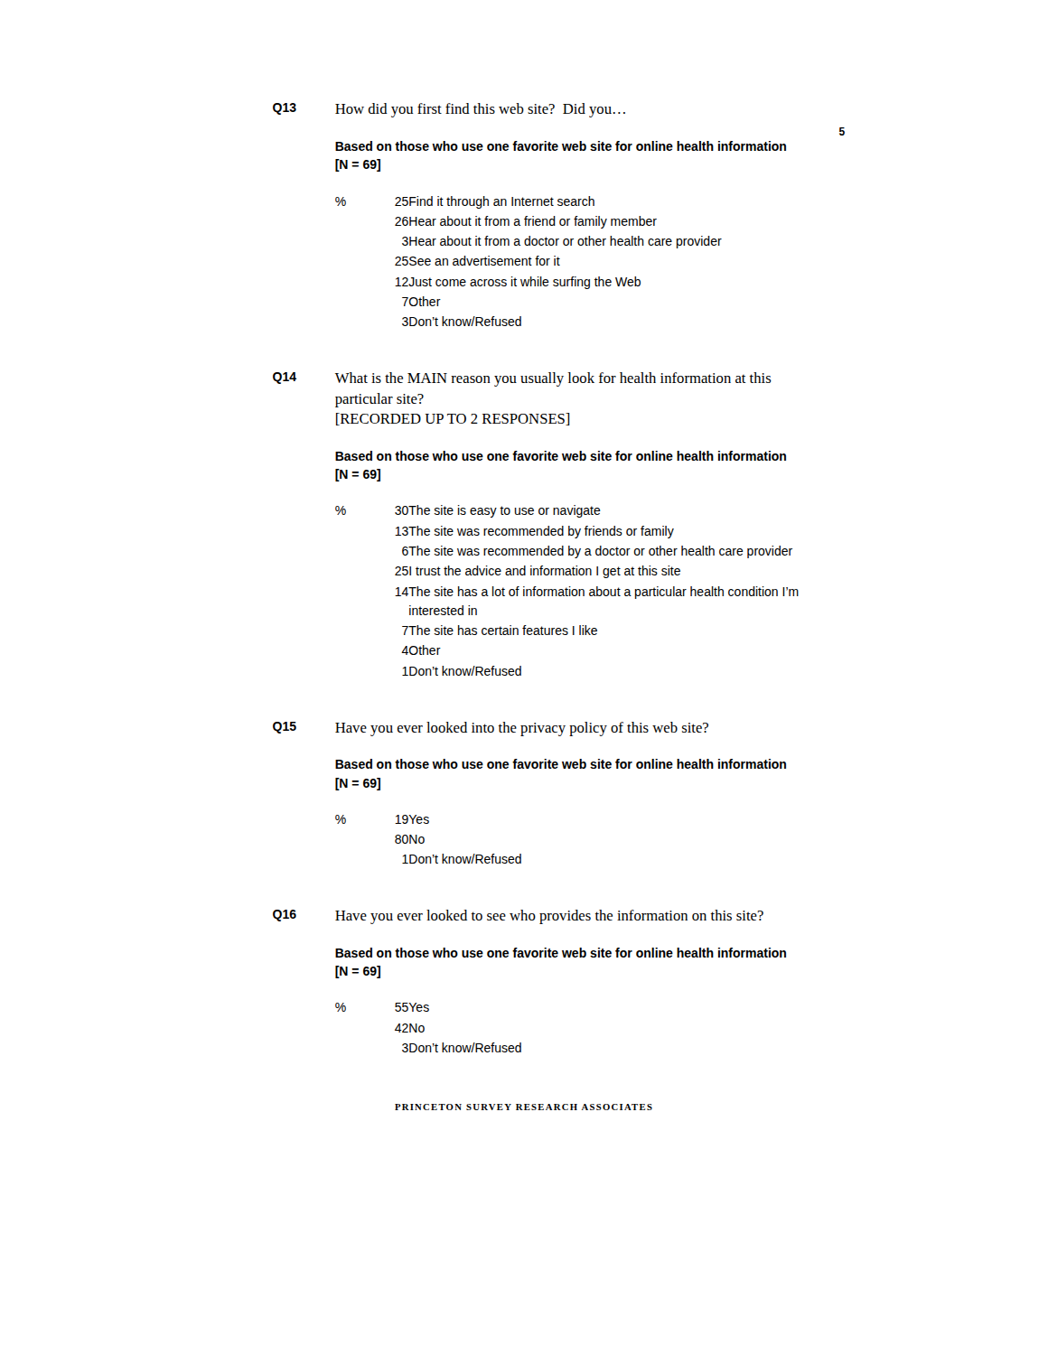5
Q13
How did you first find this web site? Did you…
Based on those who use one favorite web site for online health information
[N = 69]
| % | 25 | Find it through an Internet search |
| | 26 | Hear about it from a friend or family member |
| | 3 | Hear about it from a doctor or other health care provider |
| | 25 | See an advertisement for it |
| | 12 | Just come across it while surfing the Web |
| | 7 | Other |
| | 3 | Don’t know/Refused |
Q14
What is the MAIN reason you usually look for health information at this particular site?
[RECORDED UP TO 2 RESPONSES]
Based on those who use one favorite web site for online health information
[N = 69]
| % | 30 | The site is easy to use or navigate |
| | 13 | The site was recommended by friends or family |
| | 6 | The site was recommended by a doctor or other health care provider |
| | 25 | I trust the advice and information I get at this site |
| | 14 | The site has a lot of information about a particular health condition I’m interested in |
| | 7 | The site has certain features I like |
| | 4 | Other |
| | 1 | Don’t know/Refused |
Q15
Have you ever looked into the privacy policy of this web site?
Based on those who use one favorite web site for online health information
[N = 69]
| % | 19 | Yes |
| | 80 | No |
| | 1 | Don’t know/Refused |
Q16
Have you ever looked to see who provides the information on this site?
Based on those who use one favorite web site for online health information
[N = 69]
| % | 55 | Yes |
| | 42 | No |
| | 3 | Don’t know/Refused |
PRINCETON SURVEY RESEARCH ASSOCIATES